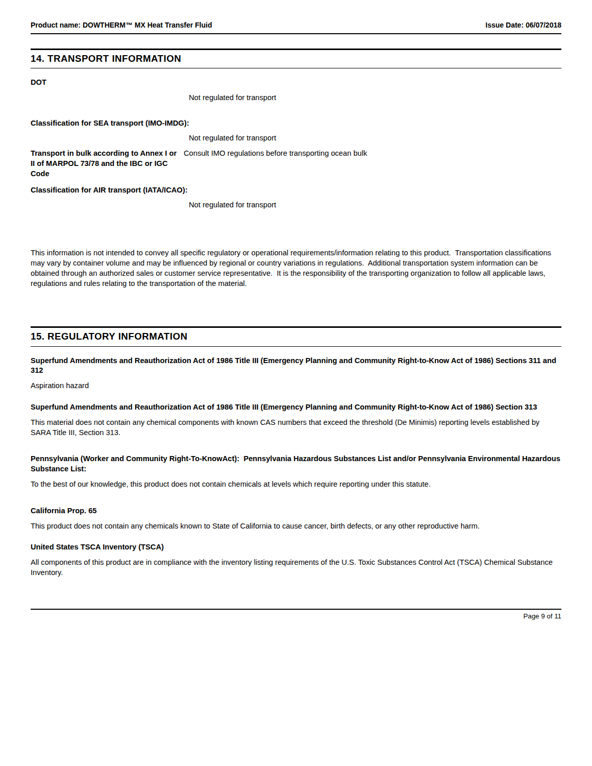Product name: DOWTHERM™ MX Heat Transfer Fluid Issue Date: 06/07/2018
14. TRANSPORT INFORMATION
DOT
Not regulated for transport
Classification for SEA transport (IMO-IMDG):
Not regulated for transport
Transport in bulk according to Annex I or II of MARPOL 73/78 and the IBC or IGC Code
Consult IMO regulations before transporting ocean bulk
Classification for AIR transport (IATA/ICAO):
Not regulated for transport
This information is not intended to convey all specific regulatory or operational requirements/information relating to this product. Transportation classifications may vary by container volume and may be influenced by regional or country variations in regulations. Additional transportation system information can be obtained through an authorized sales or customer service representative. It is the responsibility of the transporting organization to follow all applicable laws, regulations and rules relating to the transportation of the material.
15. REGULATORY INFORMATION
Superfund Amendments and Reauthorization Act of 1986 Title III (Emergency Planning and Community Right-to-Know Act of 1986) Sections 311 and 312
Aspiration hazard
Superfund Amendments and Reauthorization Act of 1986 Title III (Emergency Planning and Community Right-to-Know Act of 1986) Section 313
This material does not contain any chemical components with known CAS numbers that exceed the threshold (De Minimis) reporting levels established by SARA Title III, Section 313.
Pennsylvania (Worker and Community Right-To-KnowAct): Pennsylvania Hazardous Substances List and/or Pennsylvania Environmental Hazardous Substance List:
To the best of our knowledge, this product does not contain chemicals at levels which require reporting under this statute.
California Prop. 65
This product does not contain any chemicals known to State of California to cause cancer, birth defects, or any other reproductive harm.
United States TSCA Inventory (TSCA)
All components of this product are in compliance with the inventory listing requirements of the U.S. Toxic Substances Control Act (TSCA) Chemical Substance Inventory.
Page 9 of 11